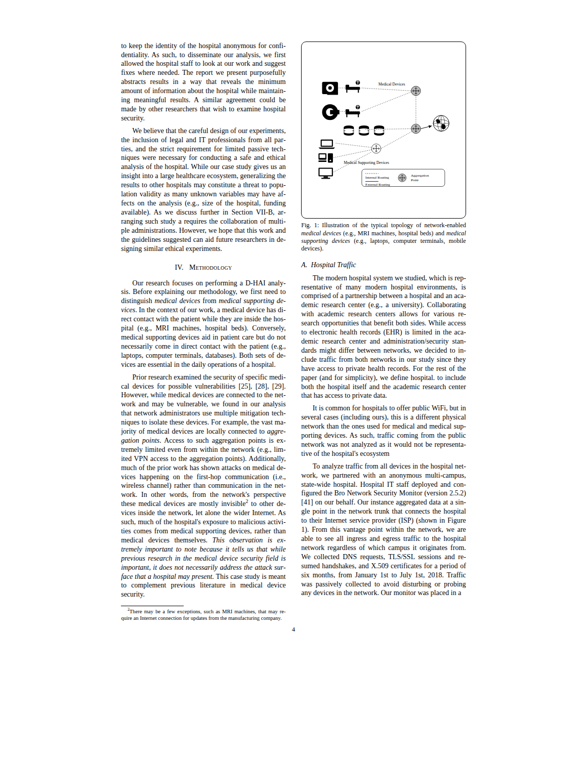to keep the identity of the hospital anonymous for confidentiality. As such, to disseminate our analysis, we first allowed the hospital staff to look at our work and suggest fixes where needed. The report we present purposefully abstracts results in a way that reveals the minimum amount of information about the hospital while maintaining meaningful results. A similar agreement could be made by other researchers that wish to examine hospital security.
We believe that the careful design of our experiments, the inclusion of legal and IT professionals from all parties, and the strict requirement for limited passive techniques were necessary for conducting a safe and ethical analysis of the hospital. While our case study gives us an insight into a large healthcare ecosystem, generalizing the results to other hospitals may constitute a threat to population validity as many unknown variables may have affects on the analysis (e.g., size of the hospital, funding available). As we discuss further in Section VII-B, arranging such study a requires the collaboration of multiple administrations. However, we hope that this work and the guidelines suggested can aid future researchers in designing similar ethical experiments.
IV. Methodology
Our research focuses on performing a D-HAI analysis. Before explaining our methodology, we first need to distinguish medical devices from medical supporting devices. In the context of our work, a medical device has direct contact with the patient while they are inside the hospital (e.g., MRI machines, hospital beds). Conversely, medical supporting devices aid in patient care but do not necessarily come in direct contact with the patient (e.g., laptops, computer terminals, databases). Both sets of devices are essential in the daily operations of a hospital.
Prior research examined the security of specific medical devices for possible vulnerabilities [25], [28], [29]. However, while medical devices are connected to the network and may be vulnerable, we found in our analysis that network administrators use multiple mitigation techniques to isolate these devices. For example, the vast majority of medical devices are locally connected to aggregation points. Access to such aggregation points is extremely limited even from within the network (e.g., limited VPN access to the aggregation points). Additionally, much of the prior work has shown attacks on medical devices happening on the first-hop communication (i.e., wireless channel) rather than communication in the network. In other words, from the network's perspective these medical devices are mostly invisible2 to other devices inside the network, let alone the wider Internet. As such, much of the hospital's exposure to malicious activities comes from medical supporting devices, rather than medical devices themselves. This observation is extremely important to note because it tells us that while previous research in the medical device security field is important, it does not necessarily address the attack surface that a hospital may present. This case study is meant to complement previous literature in medical device security.
2There may be a few exceptions, such as MRI machines, that may require an Internet connection for updates from the manufacturing company.
Medical Devices Medical Supporting Devices Internal Routing External Routing Aggregation Point
Fig. 1: Illustration of the typical topology of network-enabled medical devices (e.g., MRI machines, hospital beds) and medical supporting devices (e.g., laptops, computer terminals, mobile devices).
A. Hospital Traffic
The modern hospital system we studied, which is representative of many modern hospital environments, is comprised of a partnership between a hospital and an academic research center (e.g., a university). Collaborating with academic research centers allows for various research opportunities that benefit both sides. While access to electronic health records (EHR) is limited in the academic research center and administration/security standards might differ between networks, we decided to include traffic from both networks in our study since they have access to private health records. For the rest of the paper (and for simplicity), we define hospital. to include both the hospital itself and the academic research center that has access to private data.
It is common for hospitals to offer public WiFi, but in several cases (including ours), this is a different physical network than the ones used for medical and medical supporting devices. As such, traffic coming from the public network was not analyzed as it would not be representative of the hospital's ecosystem
To analyze traffic from all devices in the hospital network, we partnered with an anonymous multi-campus, state-wide hospital. Hospital IT staff deployed and configured the Bro Network Security Monitor (version 2.5.2) [41] on our behalf. Our instance aggregated data at a single point in the network trunk that connects the hospital to their Internet service provider (ISP) (shown in Figure 1). From this vantage point within the network, we are able to see all ingress and egress traffic to the hospital network regardless of which campus it originates from. We collected DNS requests, TLS/SSL sessions and resumed handshakes, and X.509 certificates for a period of six months, from January 1st to July 1st, 2018. Traffic was passively collected to avoid disturbing or probing any devices in the network. Our monitor was placed in a
4